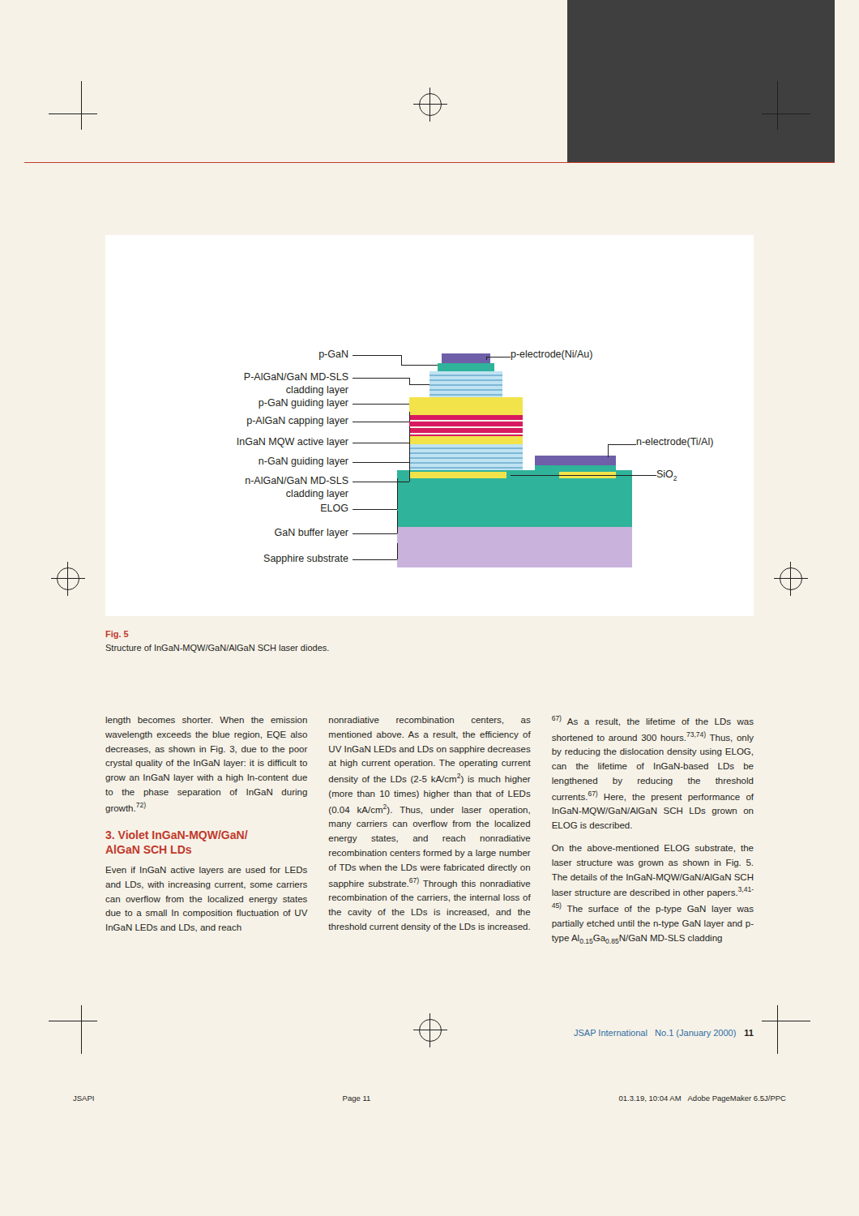p-GaN
P-AlGaN/GaN MD-SLS
cladding layer
p-GaN guiding layer
p-AlGaN capping layer
InGaN MQW active layer
n-GaN guiding layer
n-AlGaN/GaN MD-SLS
cladding layer
ELOG
GaN buffer layer
Sapphire substrate
p-electrode(Ni/Au)
n-electrode(Ti/Al)
SiO2
Fig. 5 Structure of InGaN-MQW/GaN/AlGaN SCH laser diodes.
length becomes shorter. When the emission wavelength exceeds the blue region, EQE also decreases, as shown in Fig. 3, due to the poor crystal quality of the InGaN layer: it is difficult to grow an InGaN layer with a high In-content due to the phase separation of InGaN during growth.72)
3. Violet InGaN-MQW/GaN/
AlGaN SCH LDs
Even if InGaN active layers are used for LEDs and LDs, with increasing current, some carriers can overflow from the localized energy states due to a small In composition fluctuation of UV InGaN LEDs and LDs, and reach
nonradiative recombination centers, as mentioned above. As a result, the efficiency of UV InGaN LEDs and LDs on sapphire decreases at high current operation. The operating current density of the LDs (2-5 kA/cm2) is much higher (more than 10 times) higher than that of LEDs (0.04 kA/cm2). Thus, under laser operation, many carriers can overflow from the localized energy states, and reach nonradiative recombination centers formed by a large number of TDs when the LDs were fabricated directly on sapphire substrate.67) Through this nonradiative recombination of the carriers, the internal loss of the cavity of the LDs is increased, and the threshold current density of the LDs is increased.
67) As a result, the lifetime of the LDs was shortened to around 300 hours.73,74) Thus, only by reducing the dislocation density using ELOG, can the lifetime of InGaN-based LDs be lengthened by reducing the threshold currents.67) Here, the present performance of InGaN-MQW/GaN/AlGaN SCH LDs grown on ELOG is described.
On the above-mentioned ELOG substrate, the laser structure was grown as shown in Fig. 5. The details of the InGaN-MQW/GaN/AlGaN SCH laser structure are described in other papers.3,41-45) The surface of the p-type GaN layer was partially etched until the n-type GaN layer and p-type Al0.15Ga0.85N/GaN MD-SLS cladding
JSAP International No.1 (January 2000)11
JSAPI Page 11 01.3.19, 10:04 AM Adobe PageMaker 6.5J/PPC